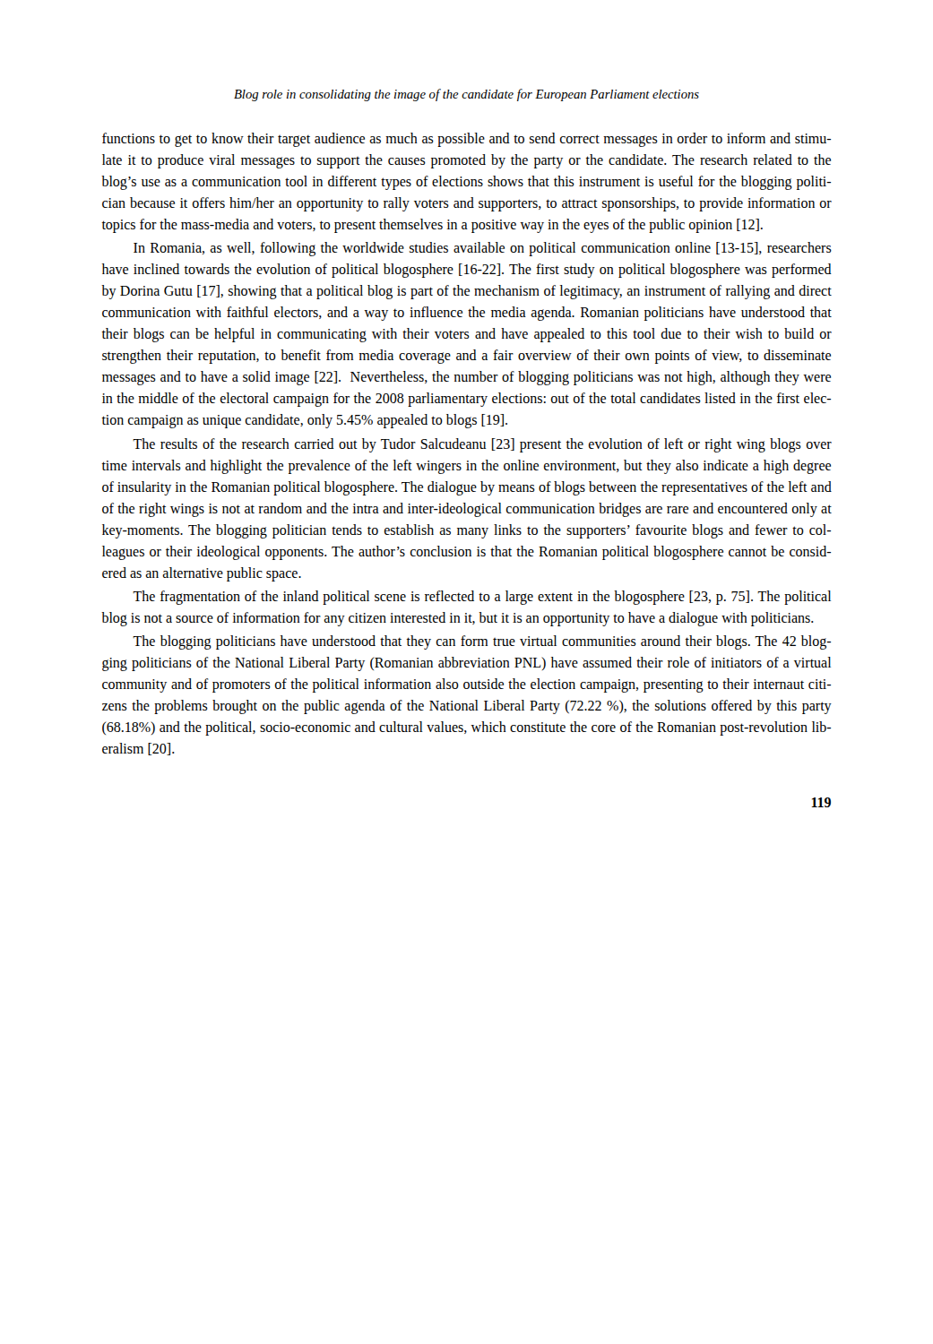Blog role in consolidating the image of the candidate for European Parliament elections
functions to get to know their target audience as much as possible and to send correct messages in order to inform and stimulate it to produce viral messages to support the causes promoted by the party or the candidate. The research related to the blog’s use as a communication tool in different types of elections shows that this instrument is useful for the blogging politician because it offers him/her an opportunity to rally voters and supporters, to attract sponsorships, to provide information or topics for the mass-media and voters, to present themselves in a positive way in the eyes of the public opinion [12].
In Romania, as well, following the worldwide studies available on political communication online [13-15], researchers have inclined towards the evolution of political blogosphere [16-22]. The first study on political blogosphere was performed by Dorina Gutu [17], showing that a political blog is part of the mechanism of legitimacy, an instrument of rallying and direct communication with faithful electors, and a way to influence the media agenda. Romanian politicians have understood that their blogs can be helpful in communicating with their voters and have appealed to this tool due to their wish to build or strengthen their reputation, to benefit from media coverage and a fair overview of their own points of view, to disseminate messages and to have a solid image [22]. Nevertheless, the number of blogging politicians was not high, although they were in the middle of the electoral campaign for the 2008 parliamentary elections: out of the total candidates listed in the first election campaign as unique candidate, only 5.45% appealed to blogs [19].
The results of the research carried out by Tudor Salcudeanu [23] present the evolution of left or right wing blogs over time intervals and highlight the prevalence of the left wingers in the online environment, but they also indicate a high degree of insularity in the Romanian political blogosphere. The dialogue by means of blogs between the representatives of the left and of the right wings is not at random and the intra and inter-ideological communication bridges are rare and encountered only at key-moments. The blogging politician tends to establish as many links to the supporters’ favourite blogs and fewer to colleagues or their ideological opponents. The author’s conclusion is that the Romanian political blogosphere cannot be considered as an alternative public space.
The fragmentation of the inland political scene is reflected to a large extent in the blogosphere [23, p. 75]. The political blog is not a source of information for any citizen interested in it, but it is an opportunity to have a dialogue with politicians.
The blogging politicians have understood that they can form true virtual communities around their blogs. The 42 blogging politicians of the National Liberal Party (Romanian abbreviation PNL) have assumed their role of initiators of a virtual community and of promoters of the political information also outside the election campaign, presenting to their internaut citizens the problems brought on the public agenda of the National Liberal Party (72.22 %), the solutions offered by this party (68.18%) and the political, socio-economic and cultural values, which constitute the core of the Romanian post-revolution liberalism [20].
119